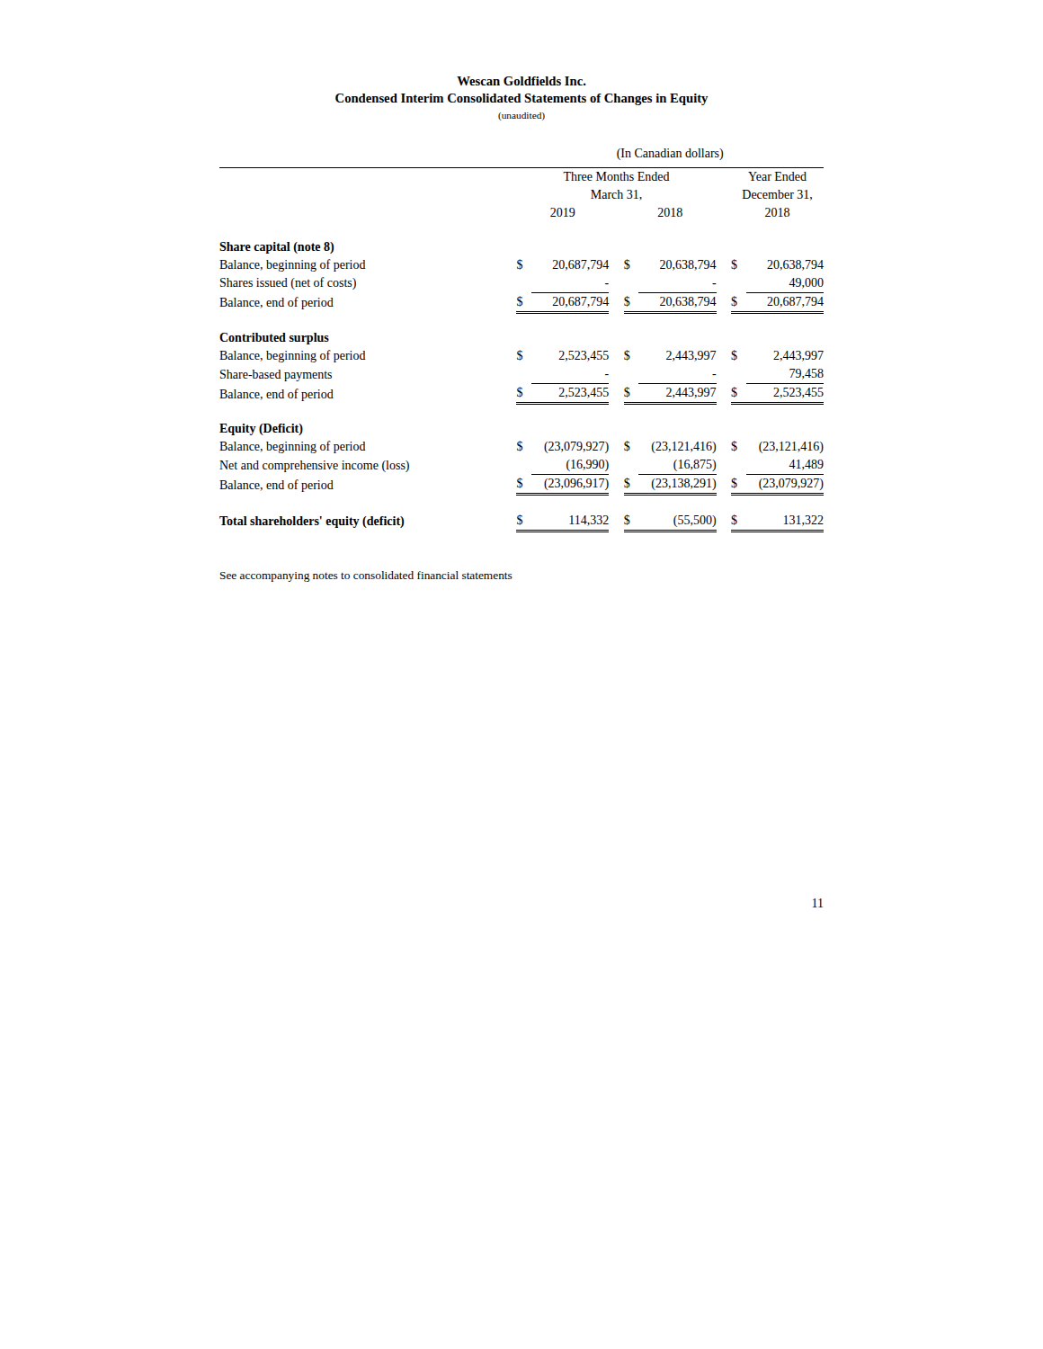Wescan Goldfields Inc.
Condensed Interim Consolidated Statements of Changes in Equity
(unaudited)
| | (In Canadian dollars) |
| | Three Months Ended | | Year Ended |
| | March 31, | | December 31, |
| | 2019 | | 2018 | | 2018 |
| Share capital (note 8) | |
| Balance, beginning of period | $ | 20,687,794 | | $ | 20,638,794 | | $ | 20,638,794 |
| Shares issued (net of costs) | | - | | | - | | | 49,000 |
| Balance, end of period | $ | 20,687,794 | | $ | 20,638,794 | | $ | 20,687,794 |
| Contributed surplus | |
| Balance, beginning of period | $ | 2,523,455 | | $ | 2,443,997 | | $ | 2,443,997 |
| Share-based payments | | - | | | - | | | 79,458 |
| Balance, end of period | $ | 2,523,455 | | $ | 2,443,997 | | $ | 2,523,455 |
| Equity (Deficit) | |
| Balance, beginning of period | $ | (23,079,927) | | $ | (23,121,416) | | $ | (23,121,416) |
| Net and comprehensive income (loss) | | (16,990) | | | (16,875) | | | 41,489 |
| Balance, end of period | $ | (23,096,917) | | $ | (23,138,291) | | $ | (23,079,927) |
| Total shareholders' equity (deficit) | $ | 114,332 | | $ | (55,500) | | $ | 131,322 |
See accompanying notes to consolidated financial statements
11